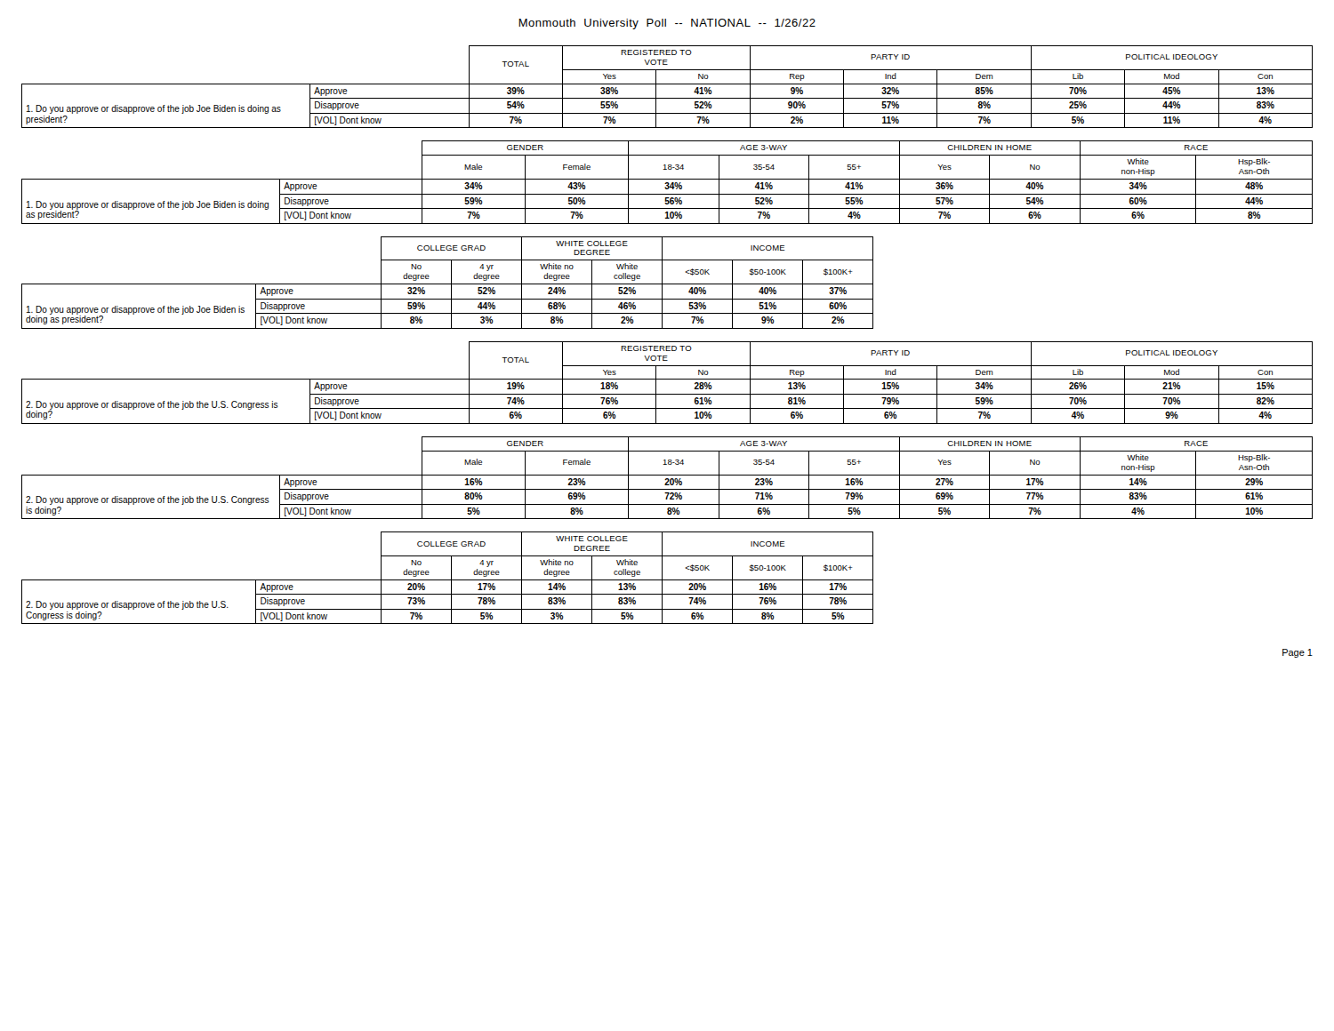Monmouth University Poll -- NATIONAL -- 1/26/22
| | | TOTAL | REGISTERED TO VOTE | PARTY ID | POLITICAL IDEOLOGY |
| Yes | No | Rep | Ind | Dem | Lib | Mod | Con |
| 1. Do you approve or disapprove of the job Joe Biden is doing as president? | Approve | 39% | 38% | 41% | 9% | 32% | 85% | 70% | 45% | 13% |
| Disapprove | 54% | 55% | 52% | 90% | 57% | 8% | 25% | 44% | 83% |
| [VOL] Dont know | 7% | 7% | 7% | 2% | 11% | 7% | 5% | 11% | 4% |
| | | GENDER | AGE 3-WAY | CHILDREN IN HOME | RACE |
| Male | Female | 18-34 | 35-54 | 55+ | Yes | No | White non-Hisp | Hsp-Blk- Asn-Oth |
| 1. Do you approve or disapprove of the job Joe Biden is doing as president? | Approve | 34% | 43% | 34% | 41% | 41% | 36% | 40% | 34% | 48% |
| Disapprove | 59% | 50% | 56% | 52% | 55% | 57% | 54% | 60% | 44% |
| [VOL] Dont know | 7% | 7% | 10% | 7% | 4% | 7% | 6% | 6% | 8% |
| | | COLLEGE GRAD | WHITE COLLEGE DEGREE | INCOME |
| No degree | 4 yr degree | White no degree | White college | <$50K | $50-100K | $100K+ |
| 1. Do you approve or disapprove of the job Joe Biden is doing as president? | Approve | 32% | 52% | 24% | 52% | 40% | 40% | 37% |
| Disapprove | 59% | 44% | 68% | 46% | 53% | 51% | 60% |
| [VOL] Dont know | 8% | 3% | 8% | 2% | 7% | 9% | 2% |
| | | TOTAL | REGISTERED TO VOTE | PARTY ID | POLITICAL IDEOLOGY |
| Yes | No | Rep | Ind | Dem | Lib | Mod | Con |
| 2. Do you approve or disapprove of the job the U.S. Congress is doing? | Approve | 19% | 18% | 28% | 13% | 15% | 34% | 26% | 21% | 15% |
| Disapprove | 74% | 76% | 61% | 81% | 79% | 59% | 70% | 70% | 82% |
| [VOL] Dont know | 6% | 6% | 10% | 6% | 6% | 7% | 4% | 9% | 4% |
| | | GENDER | AGE 3-WAY | CHILDREN IN HOME | RACE |
| Male | Female | 18-34 | 35-54 | 55+ | Yes | No | White non-Hisp | Hsp-Blk- Asn-Oth |
| 2. Do you approve or disapprove of the job the U.S. Congress is doing? | Approve | 16% | 23% | 20% | 23% | 16% | 27% | 17% | 14% | 29% |
| Disapprove | 80% | 69% | 72% | 71% | 79% | 69% | 77% | 83% | 61% |
| [VOL] Dont know | 5% | 8% | 8% | 6% | 5% | 5% | 7% | 4% | 10% |
| | | COLLEGE GRAD | WHITE COLLEGE DEGREE | INCOME |
| No degree | 4 yr degree | White no degree | White college | <$50K | $50-100K | $100K+ |
| 2. Do you approve or disapprove of the job the U.S. Congress is doing? | Approve | 20% | 17% | 14% | 13% | 20% | 16% | 17% |
| Disapprove | 73% | 78% | 83% | 83% | 74% | 76% | 78% |
| [VOL] Dont know | 7% | 5% | 3% | 5% | 6% | 8% | 5% |
Page 1